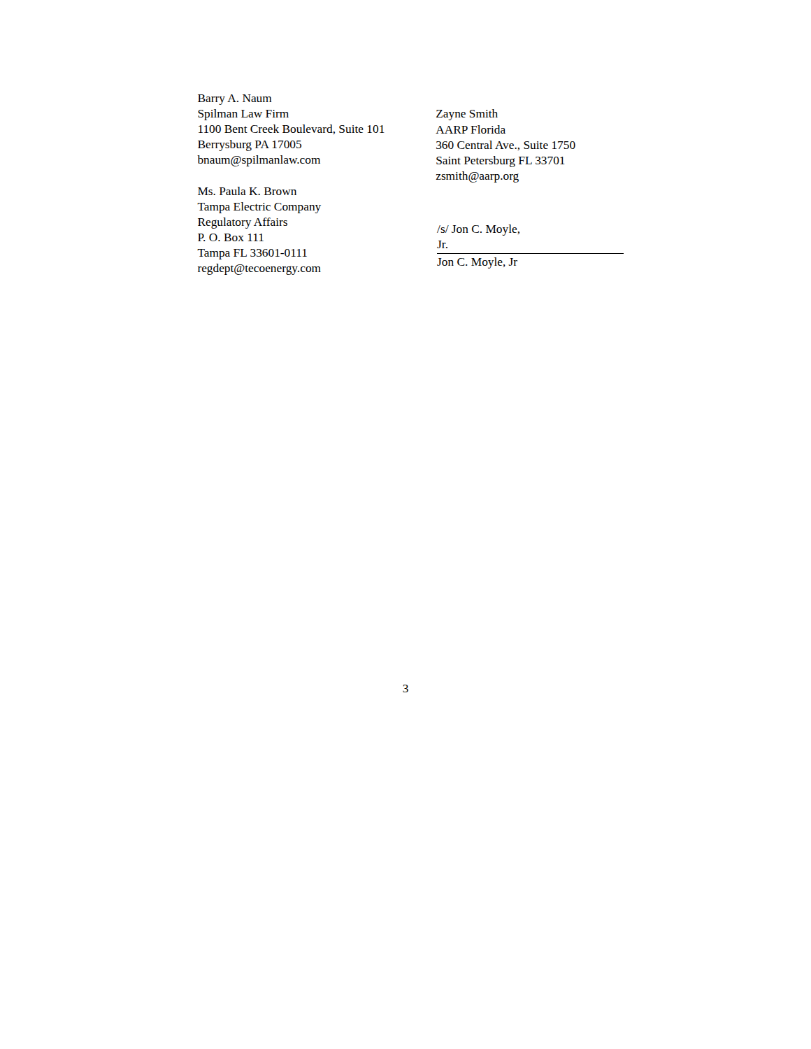Barry A. Naum
Spilman Law Firm
1100 Bent Creek Boulevard, Suite 101
Berrysburg PA 17005
bnaum@spilmanlaw.com
Ms. Paula K. Brown
Tampa Electric Company
Regulatory Affairs
P. O. Box 111
Tampa FL 33601-0111
regdept@tecoenergy.com
Zayne Smith
AARP Florida
360 Central Ave., Suite 1750
Saint Petersburg FL 33701
zsmith@aarp.org
/s/ Jon C. Moyle, Jr.
Jon C. Moyle, Jr
3